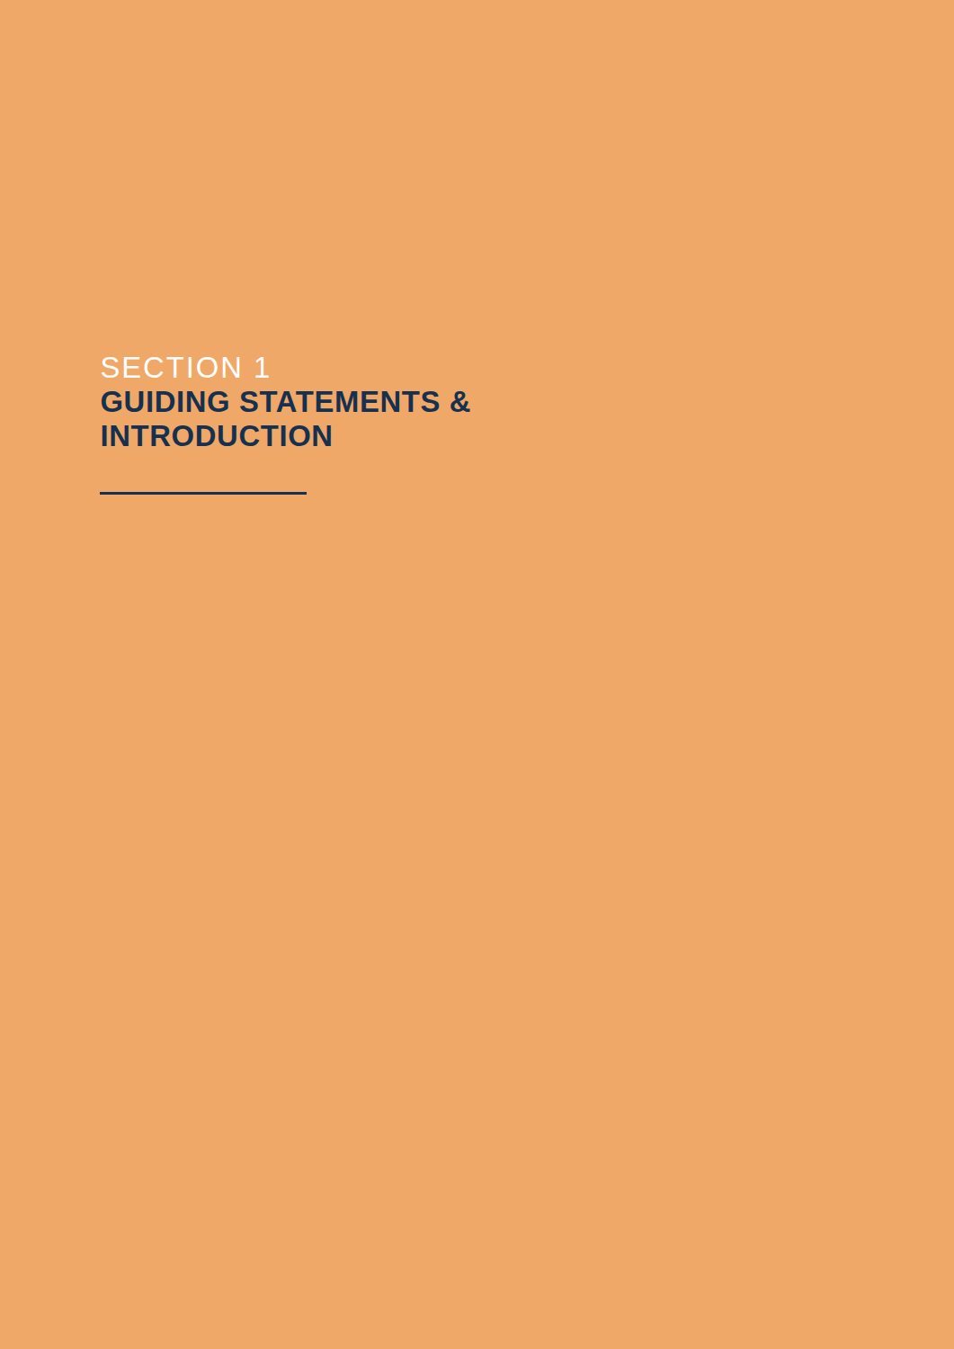SECTION 1
Guiding Statements &
Introduction